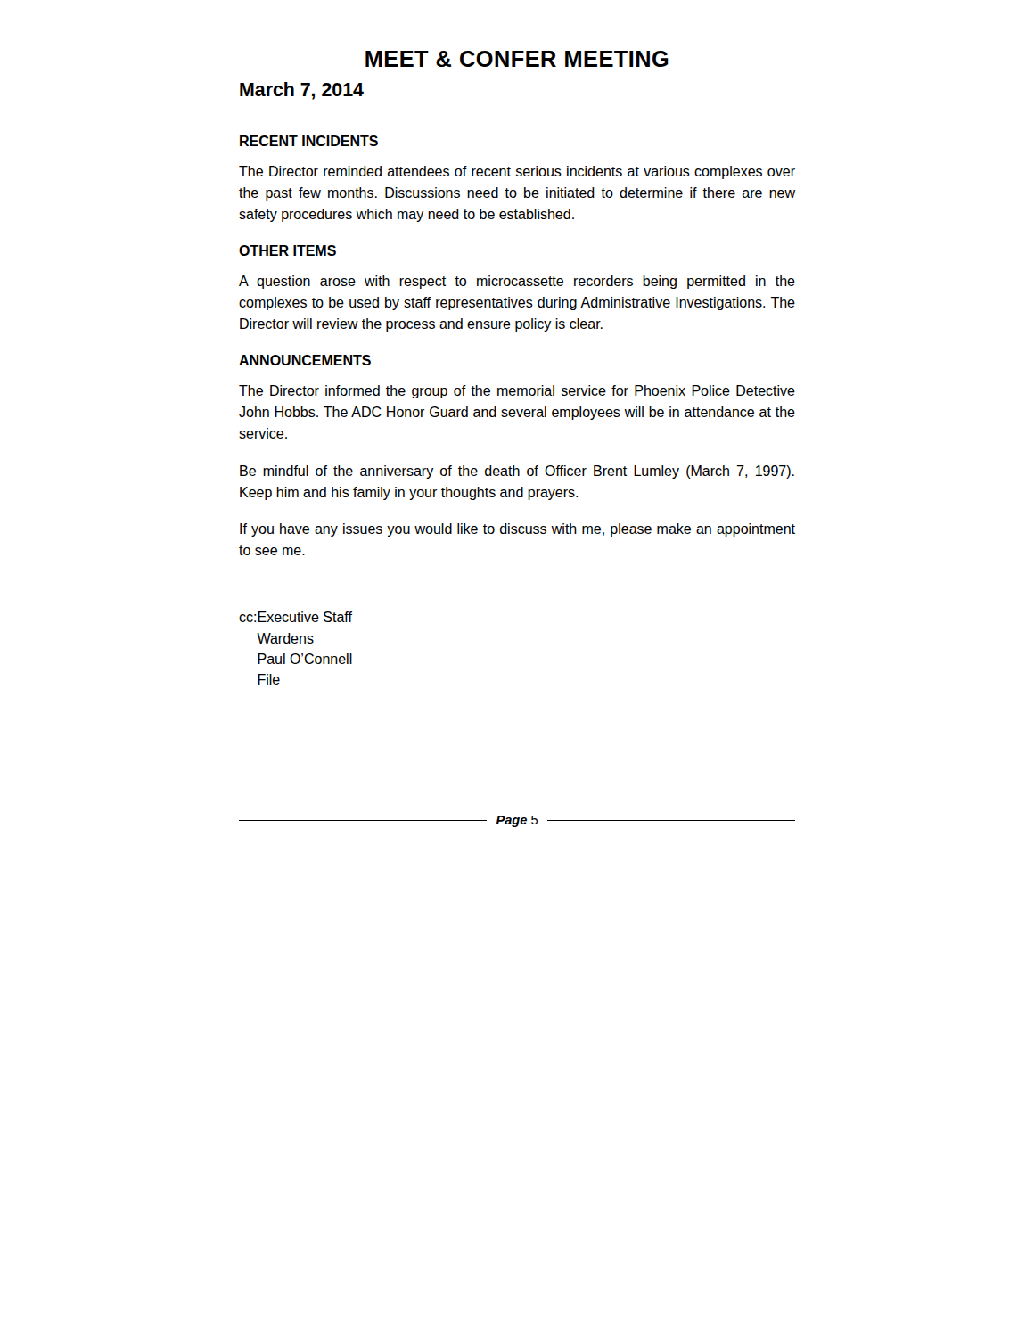MEET & CONFER MEETING
March 7, 2014
Recent Incidents
The Director reminded attendees of recent serious incidents at various complexes over the past few months. Discussions need to be initiated to determine if there are new safety procedures which may need to be established.
Other Items
A question arose with respect to microcassette recorders being permitted in the complexes to be used by staff representatives during Administrative Investigations. The Director will review the process and ensure policy is clear.
Announcements
The Director informed the group of the memorial service for Phoenix Police Detective John Hobbs. The ADC Honor Guard and several employees will be in attendance at the service.
Be mindful of the anniversary of the death of Officer Brent Lumley (March 7, 1997). Keep him and his family in your thoughts and prayers.
If you have any issues you would like to discuss with me, please make an appointment to see me.
| cc: | Executive Staff Wardens Paul O’Connell File |
Page 5